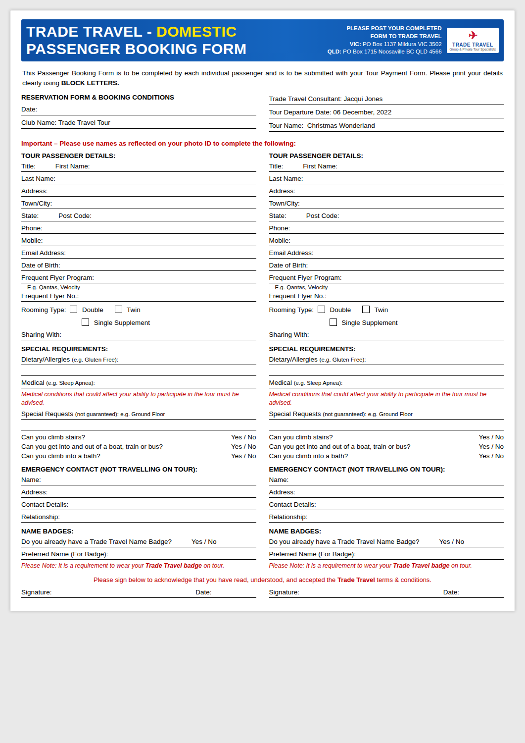TRADE TRAVEL - DOMESTIC
PASSENGER BOOKING FORM
PLEASE POST YOUR COMPLETED
FORM TO TRADE TRAVEL
VIC: PO Box 1137 Mildura VIC 3502
QLD: PO Box 1715 Noosaville BC QLD 4566
✈
TRADE TRAVEL
Group & Private Tour Specialists
This Passenger Booking Form is to be completed by each individual passenger and is to be submitted with your Tour Payment Form. Please print your details clearly using BLOCK LETTERS.
RESERVATION FORM & BOOKING CONDITIONS
Date:
Club Name: Trade Travel Tour
Trade Travel Consultant: Jacqui Jones
Tour Departure Date: 06 December, 2022
Tour Name: Christmas Wonderland
Important – Please use names as reflected on your photo ID to complete the following:
TOUR PASSENGER DETAILS:
Title: First Name:
Last Name:
Address:
Town/City:
State: Post Code:
Phone:
Mobile:
Email Address:
Date of Birth:
Frequent Flyer Program:
E.g. Qantas, Velocity
Frequent Flyer No.:
Rooming Type: Double Twin
Single Supplement
Sharing With:
SPECIAL REQUIREMENTS:
Dietary/Allergies (e.g. Gluten Free):
Medical (e.g. Sleep Apnea):
Medical conditions that could affect your ability to participate in the tour must be advised.
Special Requests (not guaranteed): e.g. Ground Floor
Can you climb stairs?Yes / No
Can you get into and out of a boat, train or bus?Yes / No
Can you climb into a bath?Yes / No
EMERGENCY CONTACT (NOT TRAVELLING ON TOUR):
Name:
Address:
Contact Details:
Relationship:
NAME BADGES:
Do you already have a Trade Travel Name Badge?Yes / No
Preferred Name (For Badge):
Please Note: It is a requirement to wear your Trade Travel badge on tour.
TOUR PASSENGER DETAILS:
Title: First Name:
Last Name:
Address:
Town/City:
State: Post Code:
Phone:
Mobile:
Email Address:
Date of Birth:
Frequent Flyer Program:
E.g. Qantas, Velocity
Frequent Flyer No.:
Rooming Type: Double Twin
Single Supplement
Sharing With:
SPECIAL REQUIREMENTS:
Dietary/Allergies (e.g. Gluten Free):
Medical (e.g. Sleep Apnea):
Medical conditions that could affect your ability to participate in the tour must be advised.
Special Requests (not guaranteed): e.g. Ground Floor
Can you climb stairs?Yes / No
Can you get into and out of a boat, train or bus?Yes / No
Can you climb into a bath?Yes / No
EMERGENCY CONTACT (NOT TRAVELLING ON TOUR):
Name:
Address:
Contact Details:
Relationship:
NAME BADGES:
Do you already have a Trade Travel Name Badge?Yes / No
Preferred Name (For Badge):
Please Note: It is a requirement to wear your Trade Travel badge on tour.
Please sign below to acknowledge that you have read, understood, and accepted the Trade Travel terms & conditions.
Signature: Date:
Signature: Date: